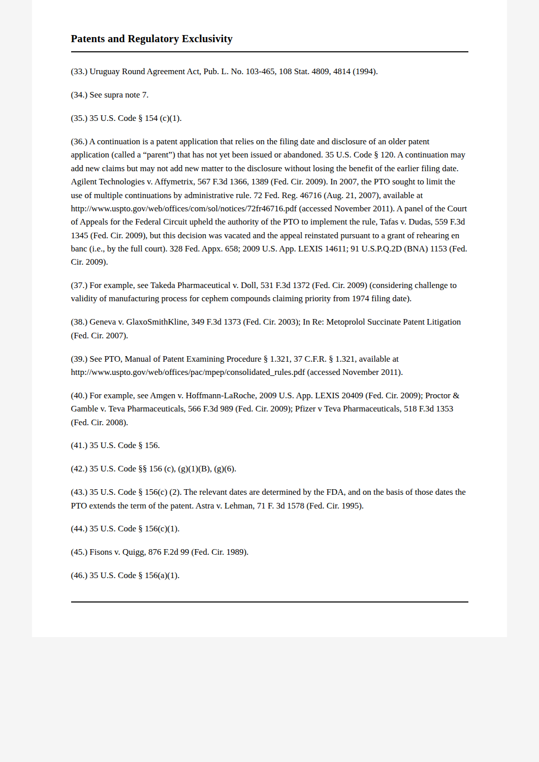Patents and Regulatory Exclusivity
Uruguay Round Agreement Act, Pub. L. No. 103-465, 108 Stat. 4809, 4814 (1994).
See supra note 7.
35 U.S. Code § 154 (c)(1).
A continuation is a patent application that relies on the filing date and disclosure of an older patent application (called a “parent”) that has not yet been issued or abandoned. 35 U.S. Code § 120. A continuation may add new claims but may not add new matter to the disclosure without losing the benefit of the earlier filing date. Agilent Technologies v. Affymetrix, 567 F.3d 1366, 1389 (Fed. Cir. 2009). In 2007, the PTO sought to limit the use of multiple continuations by administrative rule. 72 Fed. Reg. 46716 (Aug. 21, 2007), available at http://www.uspto.gov/web/offices/com/sol/notices/72fr46716.pdf (accessed November 2011). A panel of the Court of Appeals for the Federal Circuit upheld the authority of the PTO to implement the rule, Tafas v. Dudas, 559 F.3d 1345 (Fed. Cir. 2009), but this decision was vacated and the appeal reinstated pursuant to a grant of rehearing en banc (i.e., by the full court). 328 Fed. Appx. 658; 2009 U.S. App. LEXIS 14611; 91 U.S.P.Q.2D (BNA) 1153 (Fed. Cir. 2009).
For example, see Takeda Pharmaceutical v. Doll, 531 F.3d 1372 (Fed. Cir. 2009) (considering challenge to validity of manufacturing process for cephem compounds claiming priority from 1974 filing date).
Geneva v. GlaxoSmithKline, 349 F.3d 1373 (Fed. Cir. 2003); In Re: Metoprolol Succinate Patent Litigation (Fed. Cir. 2007).
See PTO, Manual of Patent Examining Procedure § 1.321, 37 C.F.R. § 1.321, available at http://www.uspto.gov/web/offices/pac/mpep/consolidated_rules.pdf (accessed November 2011).
For example, see Amgen v. Hoffmann-LaRoche, 2009 U.S. App. LEXIS 20409 (Fed. Cir. 2009); Proctor & Gamble v. Teva Pharmaceuticals, 566 F.3d 989 (Fed. Cir. 2009); Pfizer v Teva Pharmaceuticals, 518 F.3d 1353 (Fed. Cir. 2008).
35 U.S. Code § 156.
35 U.S. Code §§ 156 (c), (g)(1)(B), (g)(6).
35 U.S. Code § 156(c) (2). The relevant dates are determined by the FDA, and on the basis of those dates the PTO extends the term of the patent. Astra v. Lehman, 71 F. 3d 1578 (Fed. Cir. 1995).
35 U.S. Code § 156(c)(1).
Fisons v. Quigg, 876 F.2d 99 (Fed. Cir. 1989).
35 U.S. Code § 156(a)(1).